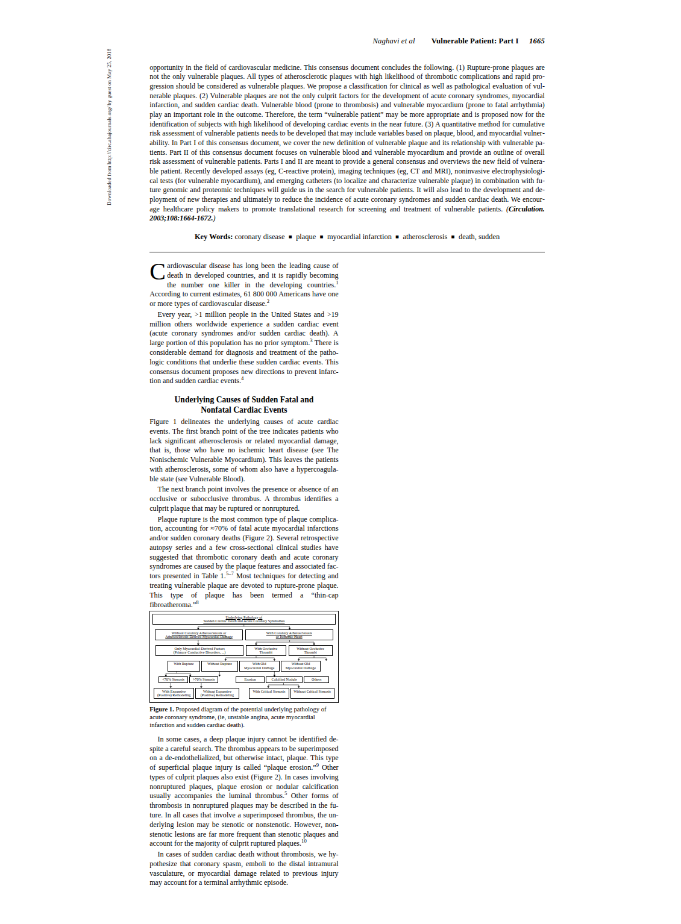Downloaded from http://circ.ahajournals.org/ by guest on May 25, 2018
Naghavi et al Vulnerable Patient: Part I 1665
opportunity in the field of cardiovascular medicine. This consensus document concludes the following. (1) Rupture-prone plaques are not the only vulnerable plaques. All types of atherosclerotic plaques with high likelihood of thrombotic complications and rapid progression should be considered as vulnerable plaques. We propose a classification for clinical as well as pathological evaluation of vulnerable plaques. (2) Vulnerable plaques are not the only culprit factors for the development of acute coronary syndromes, myocardial infarction, and sudden cardiac death. Vulnerable blood (prone to thrombosis) and vulnerable myocardium (prone to fatal arrhythmia) play an important role in the outcome. Therefore, the term “vulnerable patient” may be more appropriate and is proposed now for the identification of subjects with high likelihood of developing cardiac events in the near future. (3) A quantitative method for cumulative risk assessment of vulnerable patients needs to be developed that may include variables based on plaque, blood, and myocardial vulnerability. In Part I of this consensus document, we cover the new definition of vulnerable plaque and its relationship with vulnerable patients. Part II of this consensus document focuses on vulnerable blood and vulnerable myocardium and provide an outline of overall risk assessment of vulnerable patients. Parts I and II are meant to provide a general consensus and overviews the new field of vulnerable patient. Recently developed assays (eg, C-reactive protein), imaging techniques (eg, CT and MRI), noninvasive electrophysiological tests (for vulnerable myocardium), and emerging catheters (to localize and characterize vulnerable plaque) in combination with future genomic and proteomic techniques will guide us in the search for vulnerable patients. It will also lead to the development and deployment of new therapies and ultimately to reduce the incidence of acute coronary syndromes and sudden cardiac death. We encourage healthcare policy makers to promote translational research for screening and treatment of vulnerable patients. (Circulation. 2003;108:1664-1672.)
Key Words: coronary disease ■ plaque ■ myocardial infarction ■ atherosclerosis ■ death, sudden
Cardiovascular disease has long been the leading cause of death in developed countries, and it is rapidly becoming the number one killer in the developing countries.1 According to current estimates, 61 800 000 Americans have one or more types of cardiovascular disease.2
Every year, >1 million people in the United States and >19 million others worldwide experience a sudden cardiac event (acute coronary syndromes and/or sudden cardiac death). A large portion of this population has no prior symptom.3 There is considerable demand for diagnosis and treatment of the pathologic conditions that underlie these sudden cardiac events. This consensus document proposes new directions to prevent infarction and sudden cardiac events.4
Underlying Causes of Sudden Fatal and
Nonfatal Cardiac Events
Figure 1 delineates the underlying causes of acute cardiac events. The first branch point of the tree indicates patients who lack significant atherosclerosis or related myocardial damage, that is, those who have no ischemic heart disease (see The Nonischemic Vulnerable Myocardium). This leaves the patients with atherosclerosis, some of whom also have a hypercoagulable state (see Vulnerable Blood).
The next branch point involves the presence or absence of an occlusive or subocclusive thrombus. A thrombus identifies a culprit plaque that may be ruptured or nonruptured.
Plaque rupture is the most common type of plaque complication, accounting for ≈70% of fatal acute myocardial infarctions and/or sudden coronary deaths (Figure 2). Several retrospective autopsy series and a few cross-sectional clinical studies have suggested that thrombotic coronary death and acute coronary syndromes are caused by the plaque features and associated factors presented in Table 1.5–7 Most techniques for detecting and treating vulnerable plaque are devoted to rupture-prone plaque. This type of plaque has been termed a “thin-cap fibroatheroma.”8
Underlying Pathology of
Sudden Cardiac Death and Acute Coronary Syndromes
Without Coronary Atherosclerosis or
Atherosclerosis-Derived Myocardial Damage
With Coronary Atherosclerosis
or Ischemic Heart
Only Myocardial-Derived Factors
(Primary Conductive Disorders, ...)
With Occlusive Thrombi
Without Occlusive Thrombi
With Rupture
Without Rupture
With Old
Myocardial Damage
Without Old
Myocardial Damage
<70% Stenosis
>70% Stenosis
Erosion
Calcified Nodule
Others
With Expansive
(Positive) Remodeling
Without Expansive
(Positive) Remodeling
With Critical Stenosis
Without Critical Stenosis
Figure 1. Proposed diagram of the potential underlying pathology of acute coronary syndrome, (ie, unstable angina, acute myocardial infarction and sudden cardiac death).
In some cases, a deep plaque injury cannot be identified despite a careful search. The thrombus appears to be superimposed on a de-endothelialized, but otherwise intact, plaque. This type of superficial plaque injury is called “plaque erosion.”9 Other types of culprit plaques also exist (Figure 2). In cases involving nonruptured plaques, plaque erosion or nodular calcification usually accompanies the luminal thrombus.5 Other forms of thrombosis in nonruptured plaques may be described in the future. In all cases that involve a superimposed thrombus, the underlying lesion may be stenotic or nonstenotic. However, nonstenotic lesions are far more frequent than stenotic plaques and account for the majority of culprit ruptured plaques.10
In cases of sudden cardiac death without thrombosis, we hypothesize that coronary spasm, emboli to the distal intramural vasculature, or myocardial damage related to previous injury may account for a terminal arrhythmic episode.